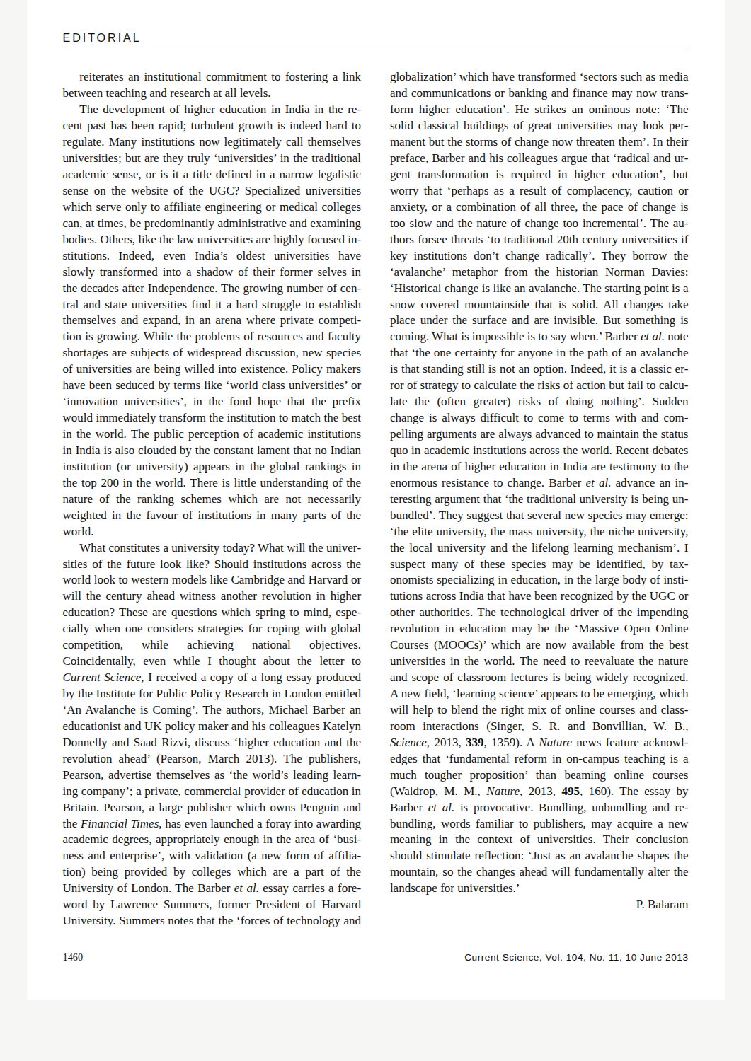Editorial
reiterates an institutional commitment to fostering a link between teaching and research at all levels.
The development of higher education in India in the recent past has been rapid; turbulent growth is indeed hard to regulate. Many institutions now legitimately call themselves universities; but are they truly ‘universities’ in the traditional academic sense, or is it a title defined in a narrow legalistic sense on the website of the UGC? Specialized universities which serve only to affiliate engineering or medical colleges can, at times, be predominantly administrative and examining bodies. Others, like the law universities are highly focused institutions. Indeed, even India’s oldest universities have slowly transformed into a shadow of their former selves in the decades after Independence. The growing number of central and state universities find it a hard struggle to establish themselves and expand, in an arena where private competition is growing. While the problems of resources and faculty shortages are subjects of widespread discussion, new species of universities are being willed into existence. Policy makers have been seduced by terms like ‘world class universities’ or ‘innovation universities’, in the fond hope that the prefix would immediately transform the institution to match the best in the world. The public perception of academic institutions in India is also clouded by the constant lament that no Indian institution (or university) appears in the global rankings in the top 200 in the world. There is little understanding of the nature of the ranking schemes which are not necessarily weighted in the favour of institutions in many parts of the world.
What constitutes a university today? What will the universities of the future look like? Should institutions across the world look to western models like Cambridge and Harvard or will the century ahead witness another revolution in higher education? These are questions which spring to mind, especially when one considers strategies for coping with global competition, while achieving national objectives. Coincidentally, even while I thought about the letter to Current Science, I received a copy of a long essay produced by the Institute for Public Policy Research in London entitled ‘An Avalanche is Coming’. The authors, Michael Barber an educationist and UK policy maker and his colleagues Katelyn Donnelly and Saad Rizvi, discuss ‘higher education and the revolution ahead’ (Pearson, March 2013). The publishers, Pearson, advertise themselves as ‘the world’s leading learning company’; a private, commercial provider of education in Britain. Pearson, a large publisher which owns Penguin and the Financial Times, has even launched a foray into awarding academic degrees, appropriately enough in the area of ‘business and enterprise’, with validation (a new form of affiliation) being provided by colleges which are a part of the University of London. The Barber et al. essay carries a foreword by Lawrence Summers, former President of Harvard University. Summers notes that the ‘forces of technology and globalization’ which have transformed ‘sectors such as media and communications or banking and finance may now transform higher education’. He strikes an ominous note: ‘The solid classical buildings of great universities may look permanent but the storms of change now threaten them’. In their preface, Barber and his colleagues argue that ‘radical and urgent transformation is required in higher education’, but worry that ‘perhaps as a result of complacency, caution or anxiety, or a combination of all three, the pace of change is too slow and the nature of change too incremental’. The authors forsee threats ‘to traditional 20th century universities if key institutions don’t change radically’. They borrow the ‘avalanche’ metaphor from the historian Norman Davies: ‘Historical change is like an avalanche. The starting point is a snow covered mountainside that is solid. All changes take place under the surface and are invisible. But something is coming. What is impossible is to say when.’ Barber et al. note that ‘the one certainty for anyone in the path of an avalanche is that standing still is not an option. Indeed, it is a classic error of strategy to calculate the risks of action but fail to calculate the (often greater) risks of doing nothing’. Sudden change is always difficult to come to terms with and compelling arguments are always advanced to maintain the status quo in academic institutions across the world. Recent debates in the arena of higher education in India are testimony to the enormous resistance to change. Barber et al. advance an interesting argument that ‘the traditional university is being unbundled’. They suggest that several new species may emerge: ‘the elite university, the mass university, the niche university, the local university and the lifelong learning mechanism’. I suspect many of these species may be identified, by taxonomists specializing in education, in the large body of institutions across India that have been recognized by the UGC or other authorities. The technological driver of the impending revolution in education may be the ‘Massive Open Online Courses (MOOCs)’ which are now available from the best universities in the world. The need to reevaluate the nature and scope of classroom lectures is being widely recognized. A new field, ‘learning science’ appears to be emerging, which will help to blend the right mix of online courses and classroom interactions (Singer, S. R. and Bonvillian, W. B., Science, 2013, 339, 1359). A Nature news feature acknowledges that ‘fundamental reform in on-campus teaching is a much tougher proposition’ than beaming online courses (Waldrop, M. M., Nature, 2013, 495, 160). The essay by Barber et al. is provocative. Bundling, unbundling and rebundling, words familiar to publishers, may acquire a new meaning in the context of universities. Their conclusion should stimulate reflection: ‘Just as an avalanche shapes the mountain, so the changes ahead will fundamentally alter the landscape for universities.’
P. Balaram
1460 Current Science, Vol. 104, No. 11, 10 June 2013